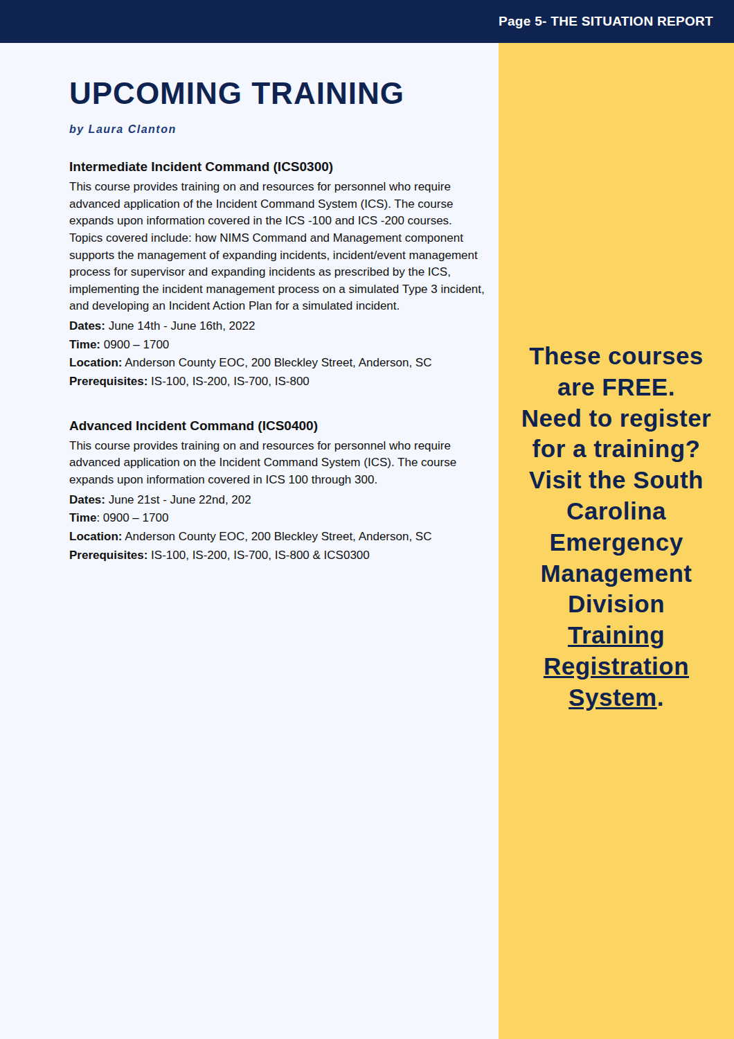Page 5- THE SITUATION REPORT
These courses are FREE.
Need to register for a training? Visit the South Carolina Emergency Management Division Training Registration System.
UPCOMING TRAINING
by Laura Clanton
Intermediate Incident Command (ICS0300)
This course provides training on and resources for personnel who require advanced application of the Incident Command System (ICS). The course expands upon information covered in the ICS -100 and ICS -200 courses. Topics covered include: how NIMS Command and Management component supports the management of expanding incidents, incident/event management process for supervisor and expanding incidents as prescribed by the ICS, implementing the incident management process on a simulated Type 3 incident, and developing an Incident Action Plan for a simulated incident.
Dates: June 14th - June 16th, 2022
Time: 0900 – 1700
Location: Anderson County EOC, 200 Bleckley Street, Anderson, SC
Prerequisites: IS-100, IS-200, IS-700, IS-800
Advanced Incident Command (ICS0400)
This course provides training on and resources for personnel who require advanced application on the Incident Command System (ICS). The course expands upon information covered in ICS 100 through 300.
Dates: June 21st - June 22nd, 202
Time: 0900 – 1700
Location: Anderson County EOC, 200 Bleckley Street, Anderson, SC
Prerequisites: IS-100, IS-200, IS-700, IS-800 & ICS0300